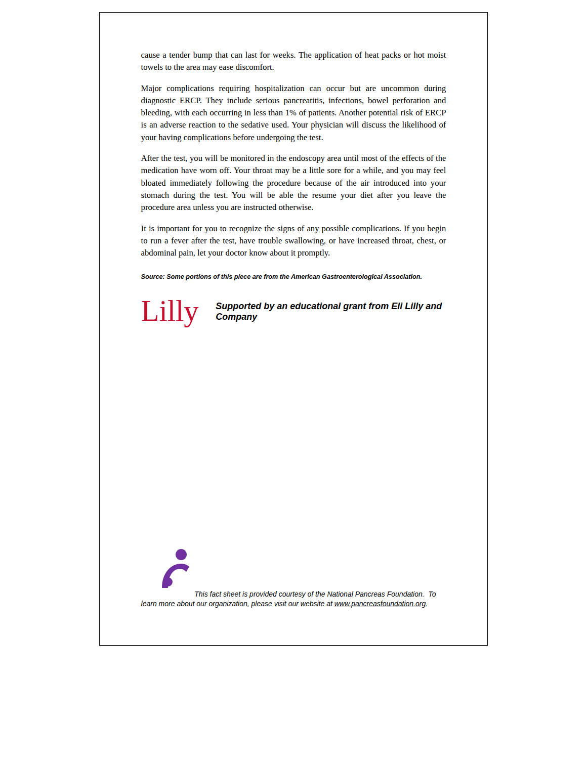cause a tender bump that can last for weeks. The application of heat packs or hot moist towels to the area may ease discomfort.
Major complications requiring hospitalization can occur but are uncommon during diagnostic ERCP. They include serious pancreatitis, infections, bowel perforation and bleeding, with each occurring in less than 1% of patients. Another potential risk of ERCP is an adverse reaction to the sedative used. Your physician will discuss the likelihood of your having complications before undergoing the test.
After the test, you will be monitored in the endoscopy area until most of the effects of the medication have worn off. Your throat may be a little sore for a while, and you may feel bloated immediately following the procedure because of the air introduced into your stomach during the test. You will be able the resume your diet after you leave the procedure area unless you are instructed otherwise.
It is important for you to recognize the signs of any possible complications. If you begin to run a fever after the test, have trouble swallowing, or have increased throat, chest, or abdominal pain, let your doctor know about it promptly.
Source: Some portions of this piece are from the American Gastroenterological Association.
Lilly
Supported by an educational grant from Eli Lilly and Company
This fact sheet is provided courtesy of the National Pancreas Foundation. To learn more about our organization, please visit our website at www.pancreasfoundation.org.